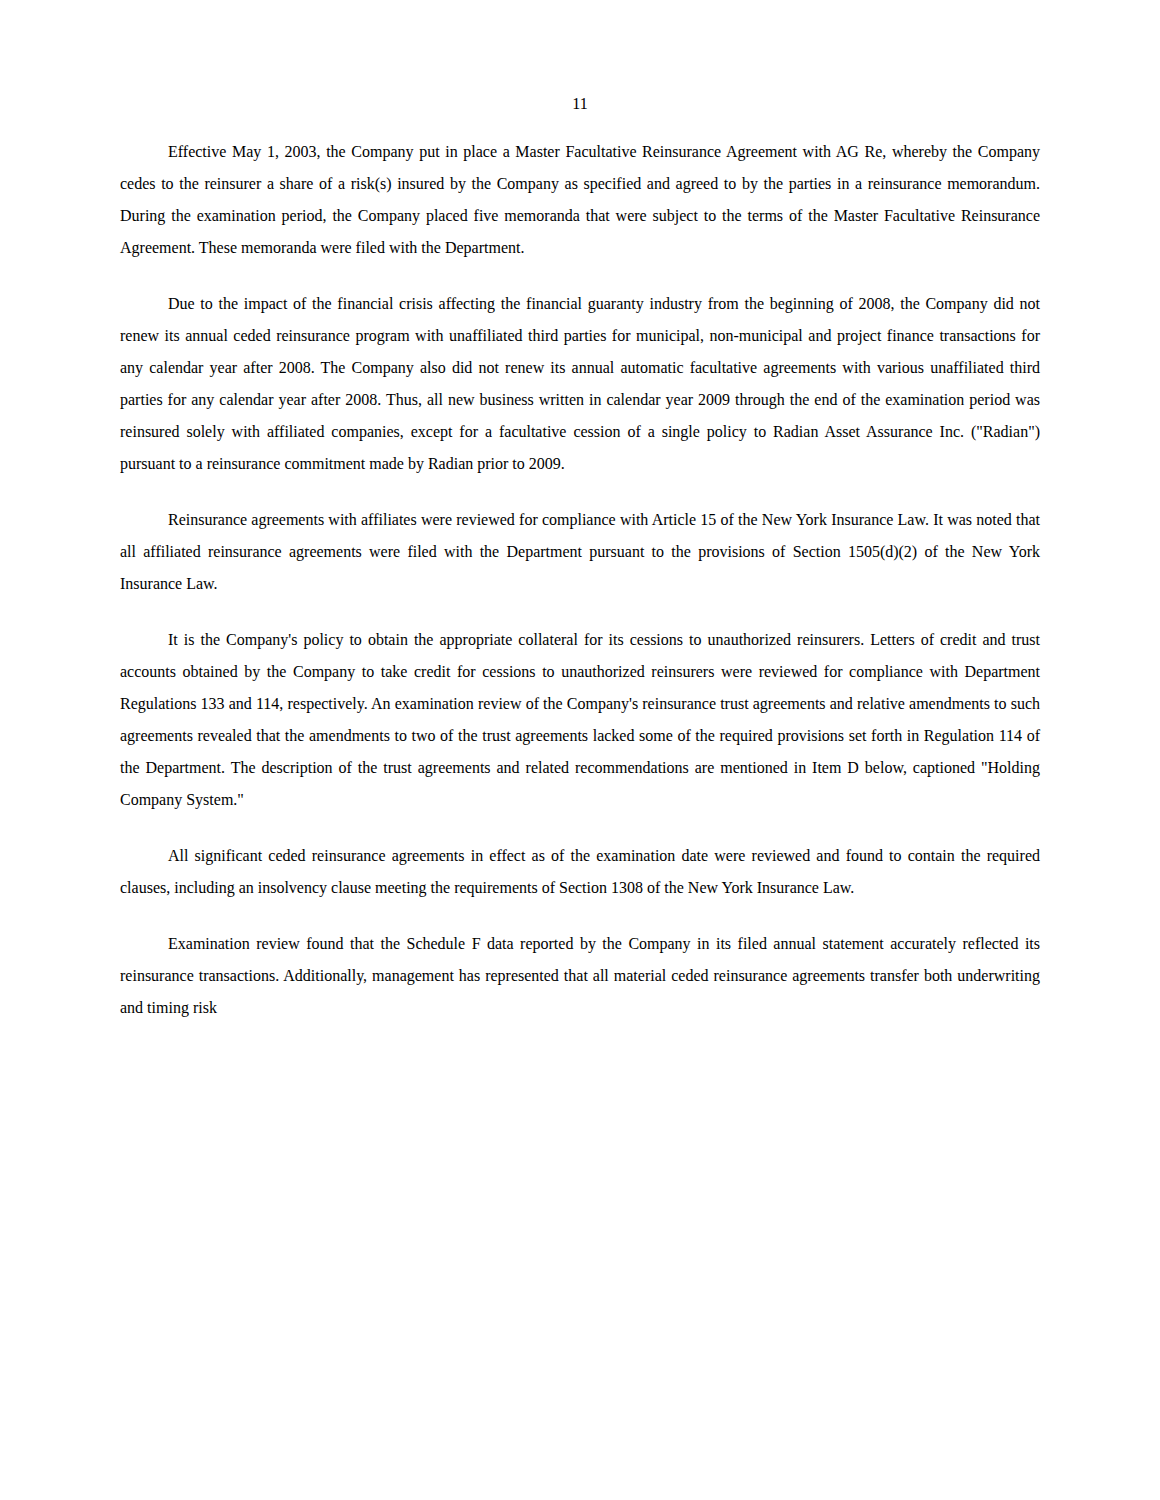11
Effective May 1, 2003, the Company put in place a Master Facultative Reinsurance Agreement with AG Re, whereby the Company cedes to the reinsurer a share of a risk(s) insured by the Company as specified and agreed to by the parties in a reinsurance memorandum. During the examination period, the Company placed five memoranda that were subject to the terms of the Master Facultative Reinsurance Agreement. These memoranda were filed with the Department.
Due to the impact of the financial crisis affecting the financial guaranty industry from the beginning of 2008, the Company did not renew its annual ceded reinsurance program with unaffiliated third parties for municipal, non-municipal and project finance transactions for any calendar year after 2008. The Company also did not renew its annual automatic facultative agreements with various unaffiliated third parties for any calendar year after 2008. Thus, all new business written in calendar year 2009 through the end of the examination period was reinsured solely with affiliated companies, except for a facultative cession of a single policy to Radian Asset Assurance Inc. ("Radian") pursuant to a reinsurance commitment made by Radian prior to 2009.
Reinsurance agreements with affiliates were reviewed for compliance with Article 15 of the New York Insurance Law. It was noted that all affiliated reinsurance agreements were filed with the Department pursuant to the provisions of Section 1505(d)(2) of the New York Insurance Law.
It is the Company's policy to obtain the appropriate collateral for its cessions to unauthorized reinsurers. Letters of credit and trust accounts obtained by the Company to take credit for cessions to unauthorized reinsurers were reviewed for compliance with Department Regulations 133 and 114, respectively. An examination review of the Company's reinsurance trust agreements and relative amendments to such agreements revealed that the amendments to two of the trust agreements lacked some of the required provisions set forth in Regulation 114 of the Department. The description of the trust agreements and related recommendations are mentioned in Item D below, captioned "Holding Company System."
All significant ceded reinsurance agreements in effect as of the examination date were reviewed and found to contain the required clauses, including an insolvency clause meeting the requirements of Section 1308 of the New York Insurance Law.
Examination review found that the Schedule F data reported by the Company in its filed annual statement accurately reflected its reinsurance transactions. Additionally, management has represented that all material ceded reinsurance agreements transfer both underwriting and timing risk